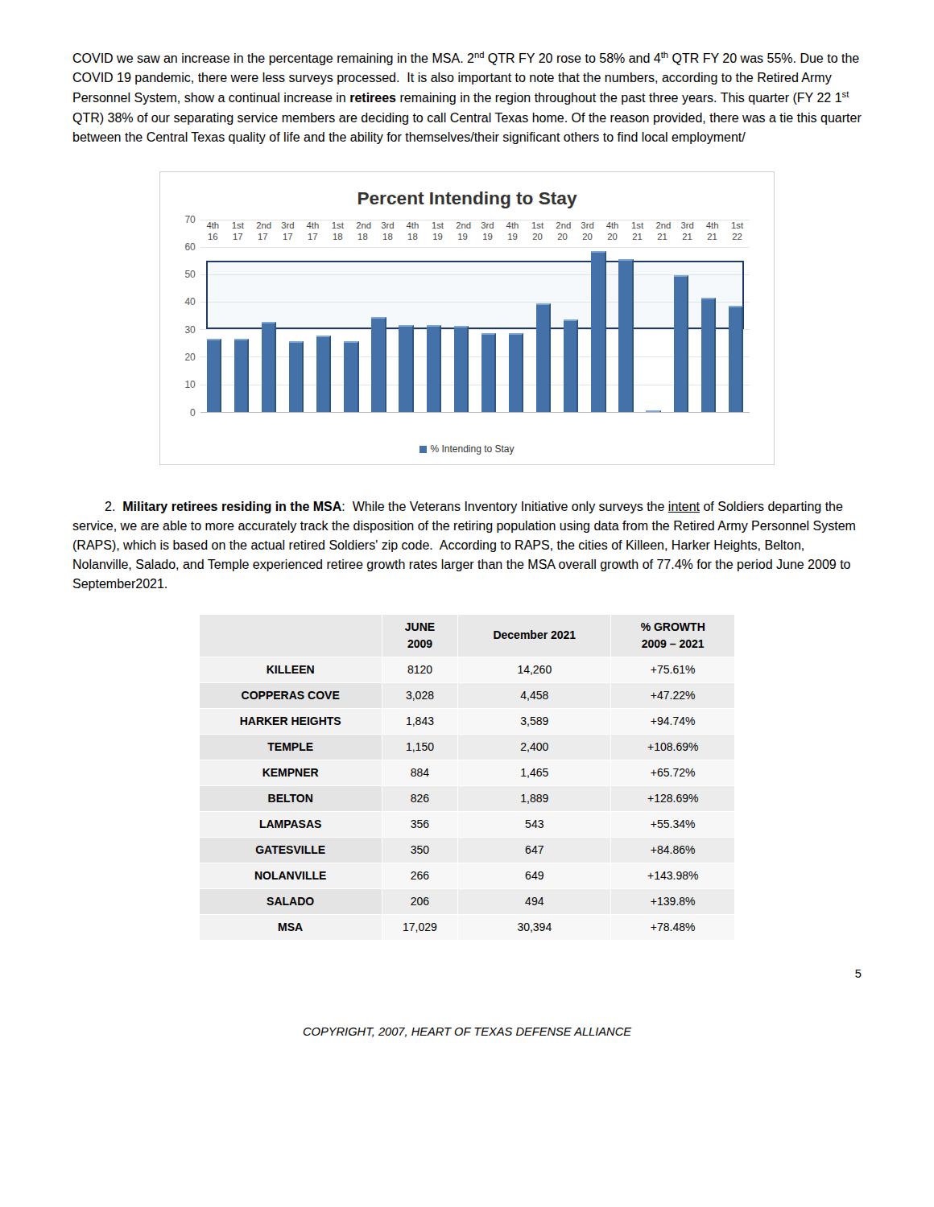COVID we saw an increase in the percentage remaining in the MSA. 2nd QTR FY 20 rose to 58% and 4th QTR FY 20 was 55%. Due to the COVID 19 pandemic, there were less surveys processed. It is also important to note that the numbers, according to the Retired Army Personnel System, show a continual increase in retirees remaining in the region throughout the past three years. This quarter (FY 22 1st QTR) 38% of our separating service members are deciding to call Central Texas home. Of the reason provided, there was a tie this quarter between the Central Texas quality of life and the ability for themselves/their significant others to find local employment/
Percent Intending to Stay
70 60 50 40 30 20 10 0
4th
16
1st
17
2nd
17
3rd
17
4th
17
1st
18
2nd
18
3rd
18
4th
18
1st
19
2nd
19
3rd
19
4th
19
1st
20
2nd
20
3rd
20
4th
20
1st
21
2nd
21
3rd
21
4th
21
1st
22
% Intending to Stay
2. Military retirees residing in the MSA: While the Veterans Inventory Initiative only surveys the intent of Soldiers departing the service, we are able to more accurately track the disposition of the retiring population using data from the Retired Army Personnel System (RAPS), which is based on the actual retired Soldiers' zip code. According to RAPS, the cities of Killeen, Harker Heights, Belton, Nolanville, Salado, and Temple experienced retiree growth rates larger than the MSA overall growth of 77.4% for the period June 2009 to September2021.
| | JUNE 2009 | December 2021 | % GROWTH 2009 – 2021 |
| --- | --- | --- | --- |
| KILLEEN | 8120 | 14,260 | +75.61% |
| COPPERAS COVE | 3,028 | 4,458 | +47.22% |
| HARKER HEIGHTS | 1,843 | 3,589 | +94.74% |
| TEMPLE | 1,150 | 2,400 | +108.69% |
| KEMPNER | 884 | 1,465 | +65.72% |
| BELTON | 826 | 1,889 | +128.69% |
| LAMPASAS | 356 | 543 | +55.34% |
| GATESVILLE | 350 | 647 | +84.86% |
| NOLANVILLE | 266 | 649 | +143.98% |
| SALADO | 206 | 494 | +139.8% |
| MSA | 17,029 | 30,394 | +78.48% |
5
COPYRIGHT, 2007, HEART OF TEXAS DEFENSE ALLIANCE